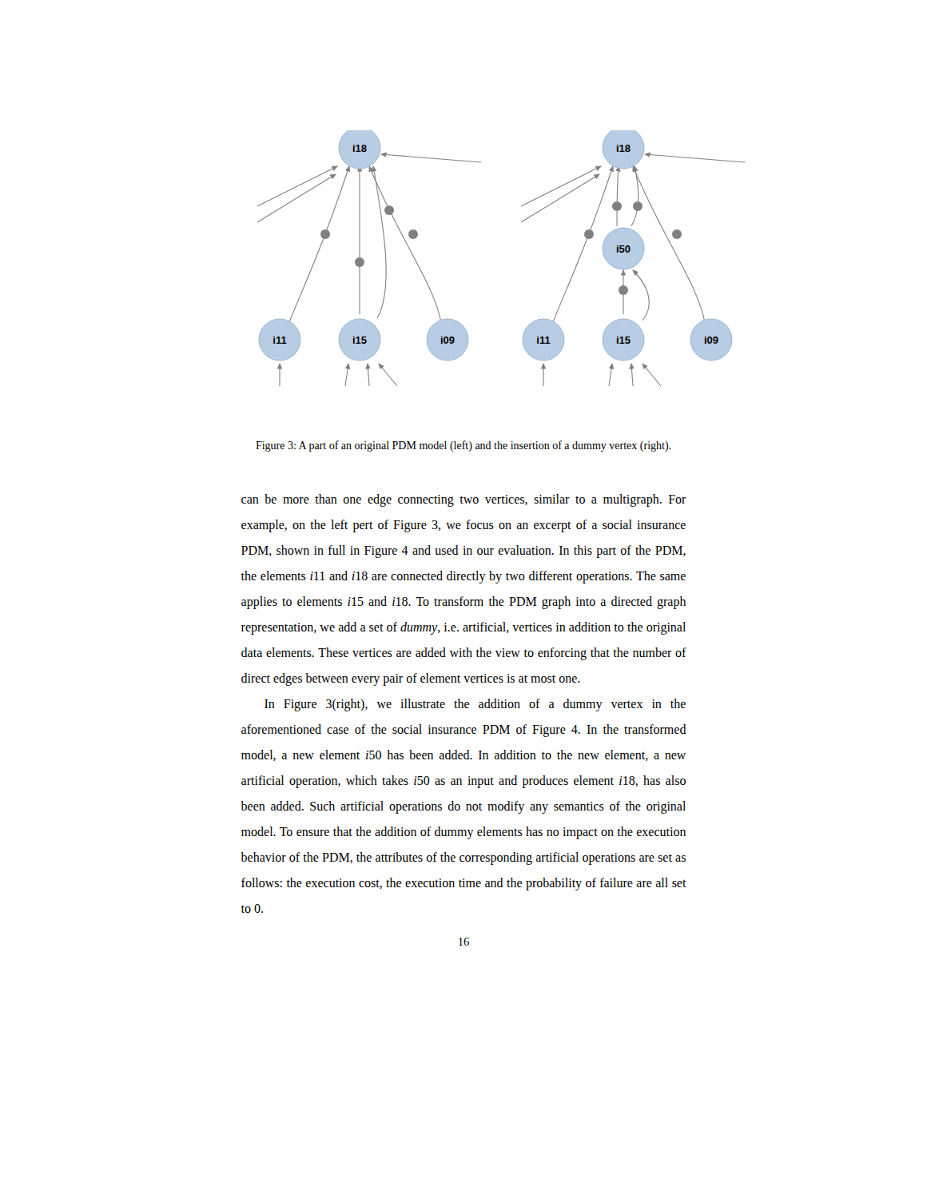i18 i11 i15 i09 i50 i18 i11 i15 i09
Figure 3: A part of an original PDM model (left) and the insertion of a dummy vertex (right).
can be more than one edge connecting two vertices, similar to a multigraph. For example, on the left pert of Figure 3, we focus on an excerpt of a social insurance PDM, shown in full in Figure 4 and used in our evaluation. In this part of the PDM, the elements i11 and i18 are connected directly by two different operations. The same applies to elements i15 and i18. To transform the PDM graph into a directed graph representation, we add a set of dummy, i.e. artificial, vertices in addition to the original data elements. These vertices are added with the view to enforcing that the number of direct edges between every pair of element vertices is at most one.
In Figure 3(right), we illustrate the addition of a dummy vertex in the aforementioned case of the social insurance PDM of Figure 4. In the transformed model, a new element i50 has been added. In addition to the new element, a new artificial operation, which takes i50 as an input and produces element i18, has also been added. Such artificial operations do not modify any semantics of the original model. To ensure that the addition of dummy elements has no impact on the execution behavior of the PDM, the attributes of the corresponding artificial operations are set as follows: the execution cost, the execution time and the probability of failure are all set to 0.
16